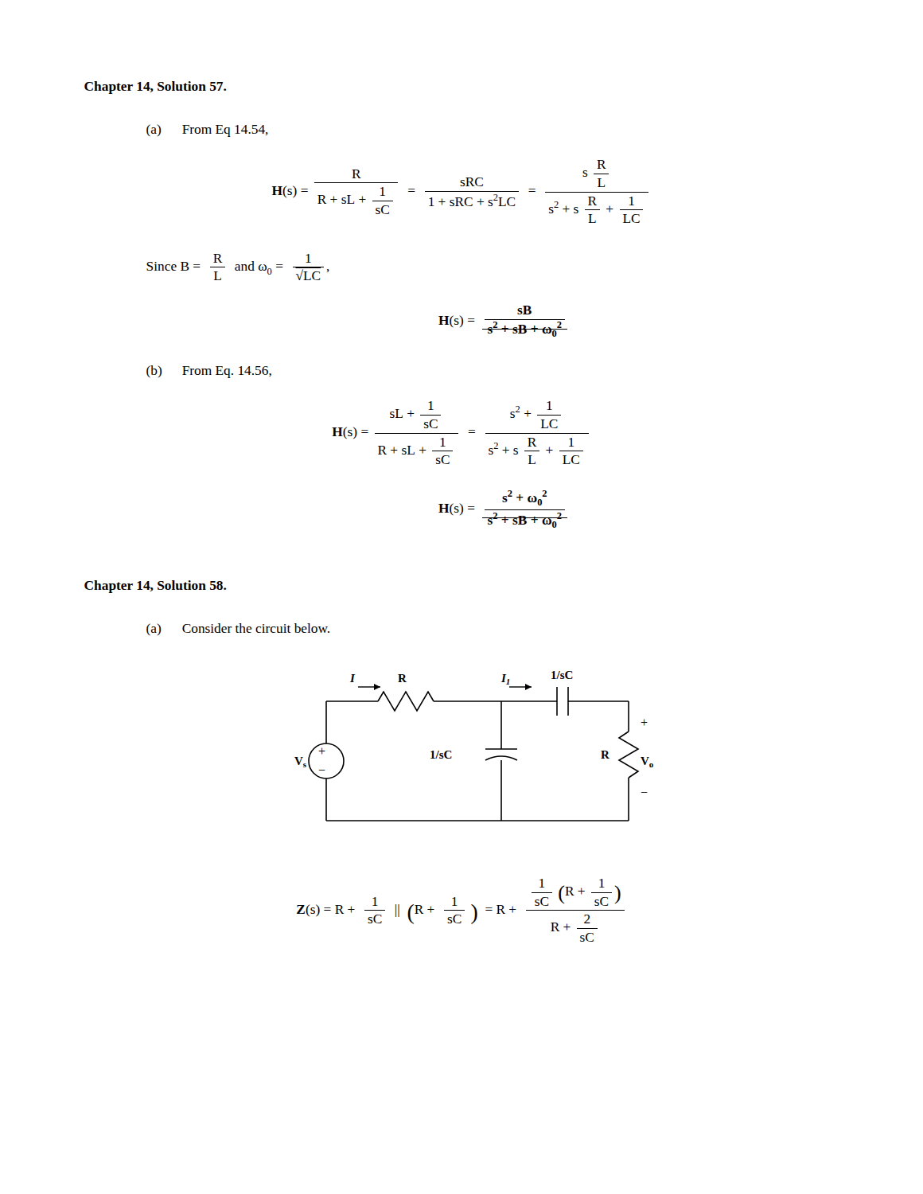Chapter 14, Solution 57.
(a) From Eq 14.54,
H(s) =
| R |
| R + sL + / 1 / / sC / |
=
| sRC |
| 1 + sRC + s 2 LC |
=
| s / R / / L / |
| s 2 + s / R / / L / + / 1 / / LC / |
Since B =
| R |
| L |
and ω0 =
| 1 |
| √LC |
,
H(s) =
| sB |
| s 2 + sB + ω 0 2 |
(b) From Eq. 14.56,
H(s) =
| sL + / 1 / / sC / |
| R + sL + / 1 / / sC / |
=
| s 2 + / 1 / / LC / |
| s 2 + s / R / / L / + / 1 / / LC / |
H(s) =
| s 2 + ω 0 2 |
| s 2 + sB + ω 0 2 |
Chapter 14, Solution 58.
(a) Consider the circuit below.
I R I1 1/sC 1/sC R Vs Vo + − + −
Z(s) = R +
| 1 |
| sC |
|| (R +
| 1 |
| sC |
) =R +
| / 1 / / sC / ( R + / 1 / / sC / ) |
| R + / 2 / / sC / |